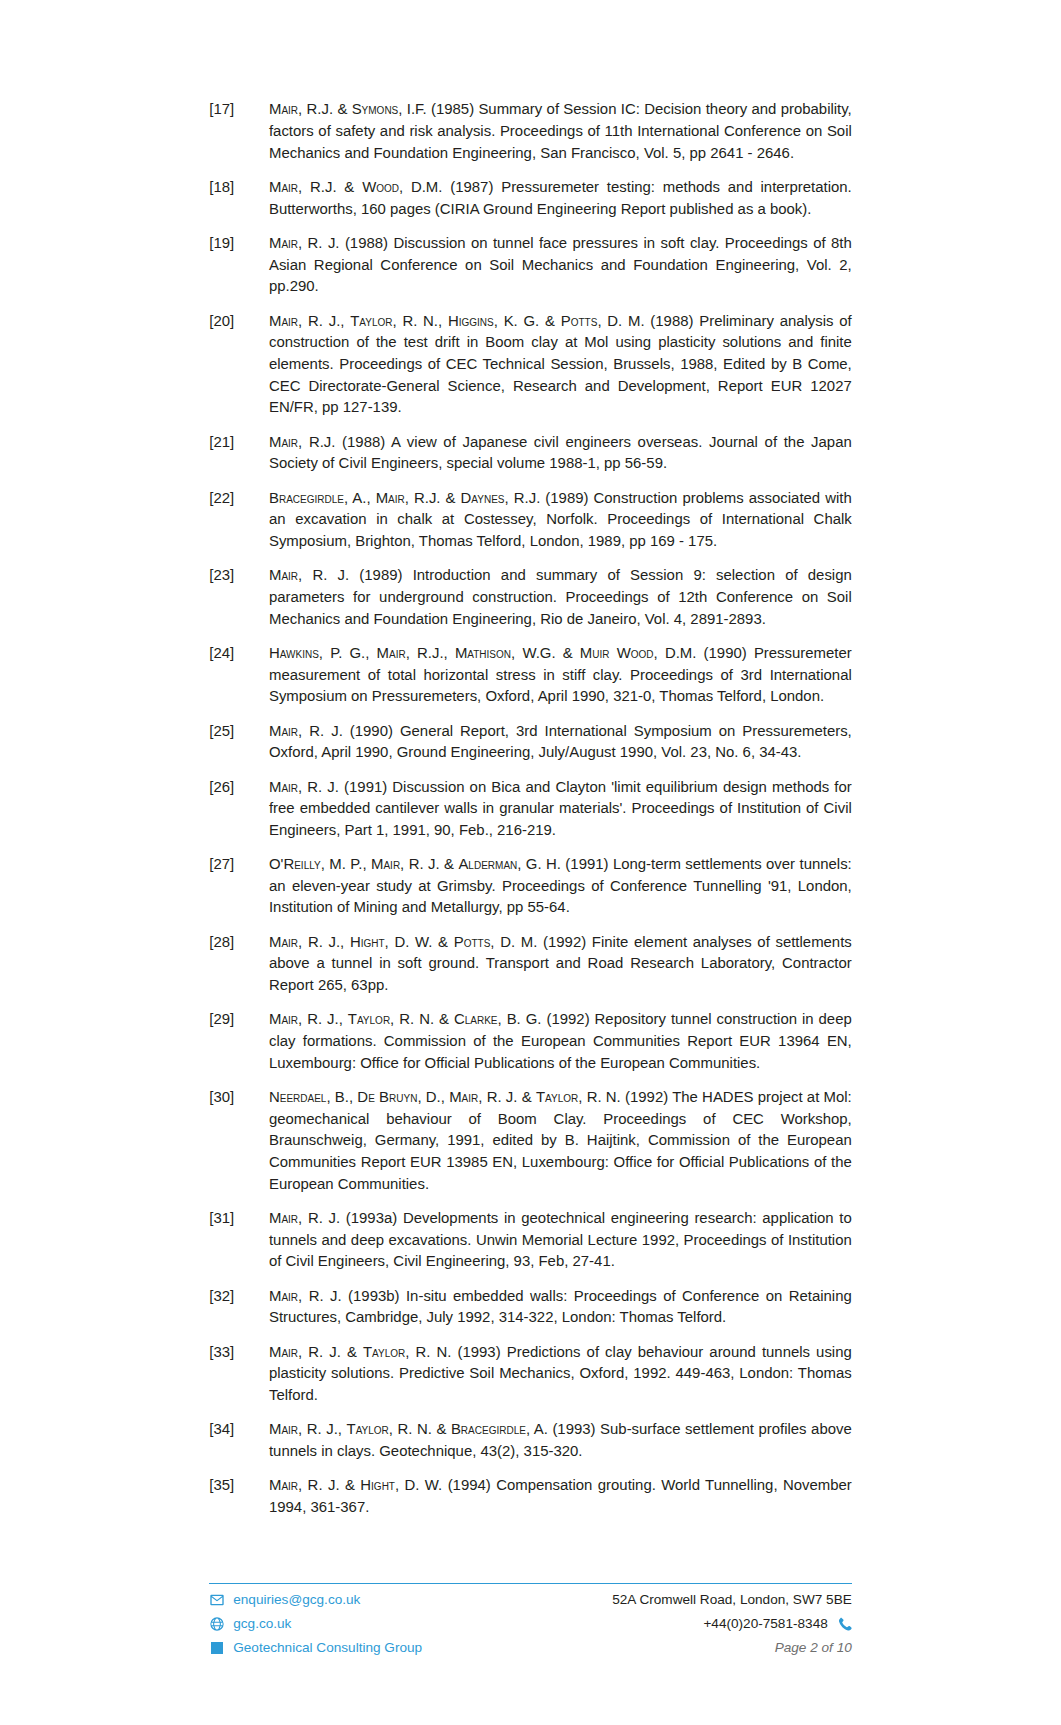[17] Mair, R.J. & Symons, I.F. (1985) Summary of Session IC: Decision theory and probability, factors of safety and risk analysis. Proceedings of 11th International Conference on Soil Mechanics and Foundation Engineering, San Francisco, Vol. 5, pp 2641 - 2646.
[18] Mair, R.J. & Wood, D.M. (1987) Pressuremeter testing: methods and interpretation. Butterworths, 160 pages (CIRIA Ground Engineering Report published as a book).
[19] Mair, R. J. (1988) Discussion on tunnel face pressures in soft clay. Proceedings of 8th Asian Regional Conference on Soil Mechanics and Foundation Engineering, Vol. 2, pp.290.
[20] Mair, R. J., Taylor, R. N., Higgins, K. G. & Potts, D. M. (1988) Preliminary analysis of construction of the test drift in Boom clay at Mol using plasticity solutions and finite elements. Proceedings of CEC Technical Session, Brussels, 1988, Edited by B Come, CEC Directorate-General Science, Research and Development, Report EUR 12027 EN/FR, pp 127-139.
[21] Mair, R.J. (1988) A view of Japanese civil engineers overseas. Journal of the Japan Society of Civil Engineers, special volume 1988-1, pp 56-59.
[22] Bracegirdle, A., Mair, R.J. & Daynes, R.J. (1989) Construction problems associated with an excavation in chalk at Costessey, Norfolk. Proceedings of International Chalk Symposium, Brighton, Thomas Telford, London, 1989, pp 169 - 175.
[23] Mair, R. J. (1989) Introduction and summary of Session 9: selection of design parameters for underground construction. Proceedings of 12th Conference on Soil Mechanics and Foundation Engineering, Rio de Janeiro, Vol. 4, 2891-2893.
[24] Hawkins, P. G., Mair, R.J., Mathison, W.G. & Muir Wood, D.M. (1990) Pressuremeter measurement of total horizontal stress in stiff clay. Proceedings of 3rd International Symposium on Pressuremeters, Oxford, April 1990, 321-0, Thomas Telford, London.
[25] Mair, R. J. (1990) General Report, 3rd International Symposium on Pressuremeters, Oxford, April 1990, Ground Engineering, July/August 1990, Vol. 23, No. 6, 34-43.
[26] Mair, R. J. (1991) Discussion on Bica and Clayton 'limit equilibrium design methods for free embedded cantilever walls in granular materials'. Proceedings of Institution of Civil Engineers, Part 1, 1991, 90, Feb., 216-219.
[27] O'Reilly, M. P., Mair, R. J. & Alderman, G. H. (1991) Long-term settlements over tunnels: an eleven-year study at Grimsby. Proceedings of Conference Tunnelling '91, London, Institution of Mining and Metallurgy, pp 55-64.
[28] Mair, R. J., Hight, D. W. & Potts, D. M. (1992) Finite element analyses of settlements above a tunnel in soft ground. Transport and Road Research Laboratory, Contractor Report 265, 63pp.
[29] Mair, R. J., Taylor, R. N. & Clarke, B. G. (1992) Repository tunnel construction in deep clay formations. Commission of the European Communities Report EUR 13964 EN, Luxembourg: Office for Official Publications of the European Communities.
[30] Neerdael, B., De Bruyn, D., Mair, R. J. & Taylor, R. N. (1992) The HADES project at Mol: geomechanical behaviour of Boom Clay. Proceedings of CEC Workshop, Braunschweig, Germany, 1991, edited by B. Haijtink, Commission of the European Communities Report EUR 13985 EN, Luxembourg: Office for Official Publications of the European Communities.
[31] Mair, R. J. (1993a) Developments in geotechnical engineering research: application to tunnels and deep excavations. Unwin Memorial Lecture 1992, Proceedings of Institution of Civil Engineers, Civil Engineering, 93, Feb, 27-41.
[32] Mair, R. J. (1993b) In-situ embedded walls: Proceedings of Conference on Retaining Structures, Cambridge, July 1992, 314-322, London: Thomas Telford.
[33] Mair, R. J. & Taylor, R. N. (1993) Predictions of clay behaviour around tunnels using plasticity solutions. Predictive Soil Mechanics, Oxford, 1992. 449-463, London: Thomas Telford.
[34] Mair, R. J., Taylor, R. N. & Bracegirdle, A. (1993) Sub-surface settlement profiles above tunnels in clays. Geotechnique, 43(2), 315-320.
[35] Mair, R. J. & Hight, D. W. (1994) Compensation grouting. World Tunnelling, November 1994, 361-367.
enquiries@gcg.co.uk
gcg.co.uk
Geotechnical Consulting Group
52A Cromwell Road, London, SW7 5BE
+44(0)20-7581-8348
Page 2 of 10